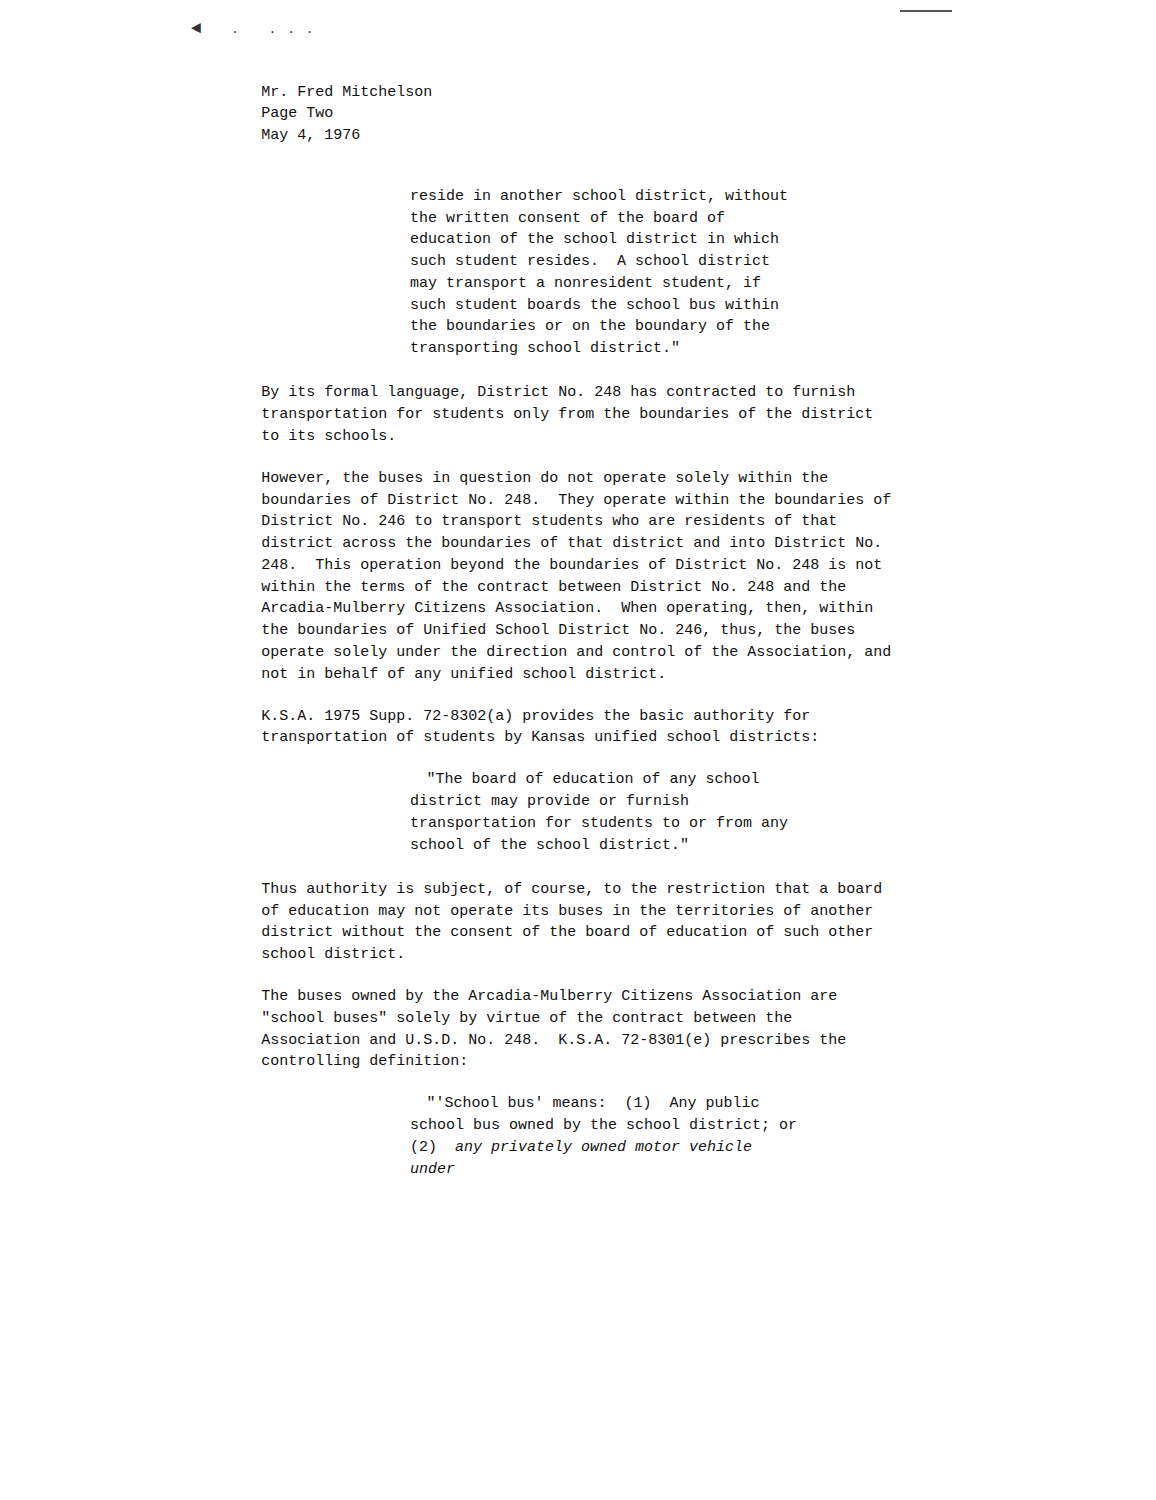◄ . . . .
Mr. Fred Mitchelson
Page Two
May 4, 1976
reside in another school district, without the written consent of the board of education of the school district in which such student resides. A school district may transport a nonresident student, if such student boards the school bus within the boundaries or on the boundary of the transporting school district."
By its formal language, District No. 248 has contracted to furnish transportation for students only from the boundaries of the district to its schools.
However, the buses in question do not operate solely within the boundaries of District No. 248. They operate within the boundaries of District No. 246 to transport students who are residents of that district across the boundaries of that district and into District No. 248. This operation beyond the boundaries of District No. 248 is not within the terms of the contract between District No. 248 and the Arcadia-Mulberry Citizens Association. When operating, then, within the boundaries of Unified School District No. 246, thus, the buses operate solely under the direction and control of the Association, and not in behalf of any unified school district.
K.S.A. 1975 Supp. 72-8302(a) provides the basic authority for transportation of students by Kansas unified school districts:
"The board of education of any school district may provide or furnish transportation for students to or from any school of the school district."
Thus authority is subject, of course, to the restriction that a board of education may not operate its buses in the territories of another district without the consent of the board of education of such other school district.
The buses owned by the Arcadia-Mulberry Citizens Association are "school buses" solely by virtue of the contract between the Association and U.S.D. No. 248. K.S.A. 72-8301(e) prescribes the controlling definition:
"'School bus' means: (1) Any public school bus owned by the school district; or (2) any privately owned motor vehicle under